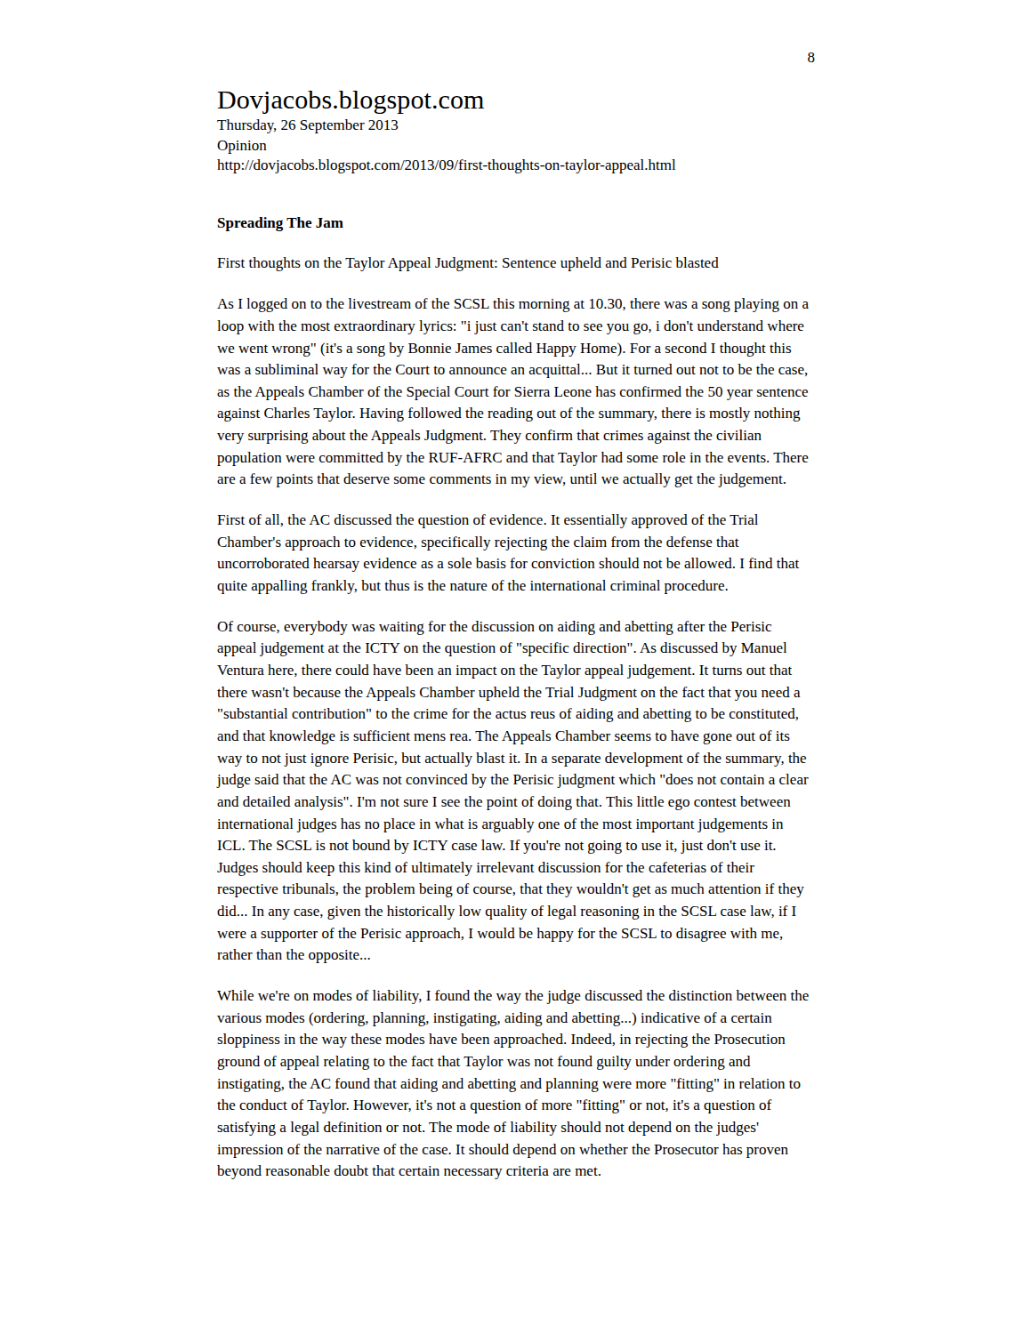8
Dovjacobs.blogspot.com
Thursday, 26 September 2013
Opinion
http://dovjacobs.blogspot.com/2013/09/first-thoughts-on-taylor-appeal.html
Spreading The Jam
First thoughts on the Taylor Appeal Judgment: Sentence upheld and Perisic blasted
As I logged on to the livestream of the SCSL this morning at 10.30, there was a song playing on a loop with the most extraordinary lyrics: "i just can't stand to see you go, i don't understand where we went wrong" (it's a song by Bonnie James called Happy Home). For a second I thought this was a subliminal way for the Court to announce an acquittal... But it turned out not to be the case, as the Appeals Chamber of the Special Court for Sierra Leone has confirmed the 50 year sentence against Charles Taylor. Having followed the reading out of the summary, there is mostly nothing very surprising about the Appeals Judgment. They confirm that crimes against the civilian population were committed by the RUF-AFRC and that Taylor had some role in the events. There are a few points that deserve some comments in my view, until we actually get the judgement.
First of all, the AC discussed the question of evidence. It essentially approved of the Trial Chamber's approach to evidence, specifically rejecting the claim from the defense that uncorroborated hearsay evidence as a sole basis for conviction should not be allowed. I find that quite appalling frankly, but thus is the nature of the international criminal procedure.
Of course, everybody was waiting for the discussion on aiding and abetting after the Perisic appeal judgement at the ICTY on the question of "specific direction". As discussed by Manuel Ventura here, there could have been an impact on the Taylor appeal judgement. It turns out that there wasn't because the Appeals Chamber upheld the Trial Judgment on the fact that you need a "substantial contribution" to the crime for the actus reus of aiding and abetting to be constituted, and that knowledge is sufficient mens rea. The Appeals Chamber seems to have gone out of its way to not just ignore Perisic, but actually blast it. In a separate development of the summary, the judge said that the AC was not convinced by the Perisic judgment which "does not contain a clear and detailed analysis". I'm not sure I see the point of doing that. This little ego contest between international judges has no place in what is arguably one of the most important judgements in ICL. The SCSL is not bound by ICTY case law. If you're not going to use it, just don't use it. Judges should keep this kind of ultimately irrelevant discussion for the cafeterias of their respective tribunals, the problem being of course, that they wouldn't get as much attention if they did... In any case, given the historically low quality of legal reasoning in the SCSL case law, if I were a supporter of the Perisic approach, I would be happy for the SCSL to disagree with me, rather than the opposite...
While we're on modes of liability, I found the way the judge discussed the distinction between the various modes (ordering, planning, instigating, aiding and abetting...) indicative of a certain sloppiness in the way these modes have been approached. Indeed, in rejecting the Prosecution ground of appeal relating to the fact that Taylor was not found guilty under ordering and instigating, the AC found that aiding and abetting and planning were more "fitting" in relation to the conduct of Taylor. However, it's not a question of more "fitting" or not, it's a question of satisfying a legal definition or not. The mode of liability should not depend on the judges' impression of the narrative of the case. It should depend on whether the Prosecutor has proven beyond reasonable doubt that certain necessary criteria are met.